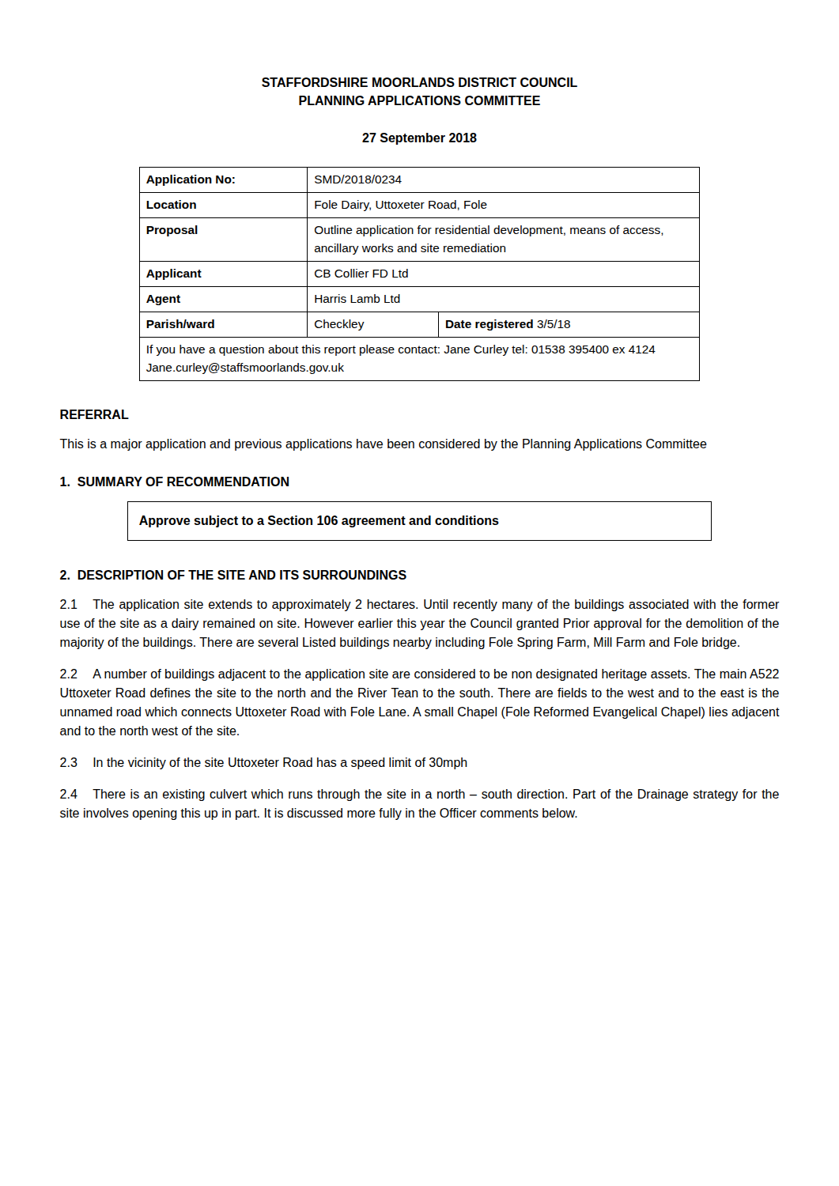STAFFORDSHIRE MOORLANDS DISTRICT COUNCIL
PLANNING APPLICATIONS COMMITTEE
27 September 2018
| Application No: | SMD/2018/0234 |
| Location | Fole Dairy, Uttoxeter Road, Fole |
| Proposal | Outline application for residential development, means of access, ancillary works and site remediation |
| Applicant | CB Collier FD Ltd |
| Agent | Harris Lamb Ltd |
| Parish/ward | Checkley | Date registered 3/5/18 |
| If you have a question about this report please contact: Jane Curley tel: 01538 395400 ex 4124 Jane.curley@staffsmoorlands.gov.uk |
REFERRAL
This is a major application and previous applications have been considered by the Planning Applications Committee
1. SUMMARY OF RECOMMENDATION
Approve subject to a Section 106 agreement and conditions
2. DESCRIPTION OF THE SITE AND ITS SURROUNDINGS
2.1 The application site extends to approximately 2 hectares. Until recently many of the buildings associated with the former use of the site as a dairy remained on site. However earlier this year the Council granted Prior approval for the demolition of the majority of the buildings. There are several Listed buildings nearby including Fole Spring Farm, Mill Farm and Fole bridge.
2.2 A number of buildings adjacent to the application site are considered to be non designated heritage assets. The main A522 Uttoxeter Road defines the site to the north and the River Tean to the south. There are fields to the west and to the east is the unnamed road which connects Uttoxeter Road with Fole Lane. A small Chapel (Fole Reformed Evangelical Chapel) lies adjacent and to the north west of the site.
2.3 In the vicinity of the site Uttoxeter Road has a speed limit of 30mph
2.4 There is an existing culvert which runs through the site in a north – south direction. Part of the Drainage strategy for the site involves opening this up in part. It is discussed more fully in the Officer comments below.